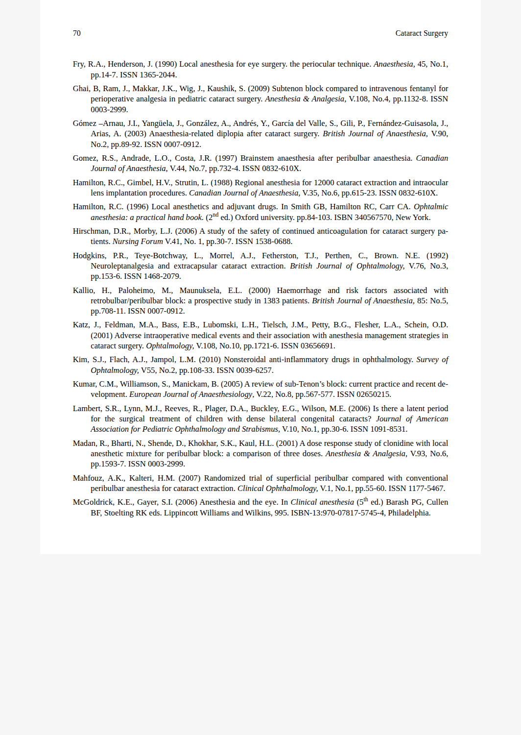70 Cataract Surgery
Fry, R.A., Henderson, J. (1990) Local anesthesia for eye surgery. the periocular technique. Anaesthesia, 45, No.1, pp.14-7. ISSN 1365-2044.
Ghai, B, Ram, J., Makkar, J.K., Wig, J., Kaushik, S. (2009) Subtenon block compared to intravenous fentanyl for perioperative analgesia in pediatric cataract surgery. Anesthesia & Analgesia, V.108, No.4, pp.1132-8. ISSN 0003-2999.
Gómez –Arnau, J.I., Yangüela, J., González, A., Andrés, Y., García del Valle, S., Gili, P., Fernández-Guisasola, J., Arias, A. (2003) Anaesthesia-related diplopia after cataract surgery. British Journal of Anaesthesia, V.90, No.2, pp.89-92. ISSN 0007-0912.
Gomez, R.S., Andrade, L.O., Costa, J.R. (1997) Brainstem anaesthesia after peribulbar anaesthesia. Canadian Journal of Anaesthesia, V.44, No.7, pp.732-4. ISSN 0832-610X.
Hamilton, R.C., Gimbel, H.V., Strutin, L. (1988) Regional anesthesia for 12000 cataract extraction and intraocular lens implantation procedures. Canadian Journal of Anaesthesia, V.35, No.6, pp.615-23. ISSN 0832-610X.
Hamilton, R.C. (1996) Local anesthetics and adjuvant drugs. In Smith GB, Hamilton RC, Carr CA. Ophtalmic anesthesia: a practical hand book. (2nd ed.) Oxford university. pp.84-103. ISBN 340567570, New York.
Hirschman, D.R., Morby, L.J. (2006) A study of the safety of continued anticoagulation for cataract surgery patients. Nursing Forum V.41, No. 1, pp.30-7. ISSN 1538-0688.
Hodgkins, P.R., Teye-Botchway, L., Morrel, A.J., Fetherston, T.J., Perthen, C., Brown. N.E. (1992) Neuroleptanalgesia and extracapsular cataract extraction. British Journal of Ophtalmology, V.76, No.3, pp.153-6. ISSN 1468-2079.
Kallio, H., Paloheimo, M., Maunuksela, E.L. (2000) Haemorrhage and risk factors associated with retrobulbar/peribulbar block: a prospective study in 1383 patients. British Journal of Anaesthesia, 85: No.5, pp.708-11. ISSN 0007-0912.
Katz, J., Feldman, M.A., Bass, E.B., Lubomski, L.H., Tielsch, J.M., Petty, B.G., Flesher, L.A., Schein, O.D. (2001) Adverse intraoperative medical events and their association with anesthesia management strategies in cataract surgery. Ophtalmology, V.108, No.10, pp.1721-6. ISSN 03656691.
Kim, S.J., Flach, A.J., Jampol, L.M. (2010) Nonsteroidal anti-inflammatory drugs in ophthalmology. Survey of Ophtalmology, V55, No.2, pp.108-33. ISSN 0039-6257.
Kumar, C.M., Williamson, S., Manickam, B. (2005) A review of sub-Tenon’s block: current practice and recent development. European Journal of Anaesthesiology, V.22, No.8, pp.567-577. ISSN 02650215.
Lambert, S.R., Lynn, M.J., Reeves, R., Plager, D.A., Buckley, E.G., Wilson, M.E. (2006) Is there a latent period for the surgical treatment of children with dense bilateral congenital cataracts? Journal of American Association for Pediatric Ophthalmology and Strabismus, V.10, No.1, pp.30-6. ISSN 1091-8531.
Madan, R., Bharti, N., Shende, D., Khokhar, S.K., Kaul, H.L. (2001) A dose response study of clonidine with local anesthetic mixture for peribulbar block: a comparison of three doses. Anesthesia & Analgesia, V.93, No.6, pp.1593-7. ISSN 0003-2999.
Mahfouz, A.K., Kalteri, H.M. (2007) Randomized trial of superficial peribulbar compared with conventional peribulbar anesthesia for cataract extraction. Clinical Ophthalmology, V.1, No.1, pp.55-60. ISSN 1177-5467.
McGoldrick, K.E., Gayer, S.I. (2006) Anesthesia and the eye. In Clinical anesthesia (5th ed.) Barash PG, Cullen BF, Stoelting RK eds. Lippincott Williams and Wilkins, 995. ISBN-13:970-07817-5745-4, Philadelphia.